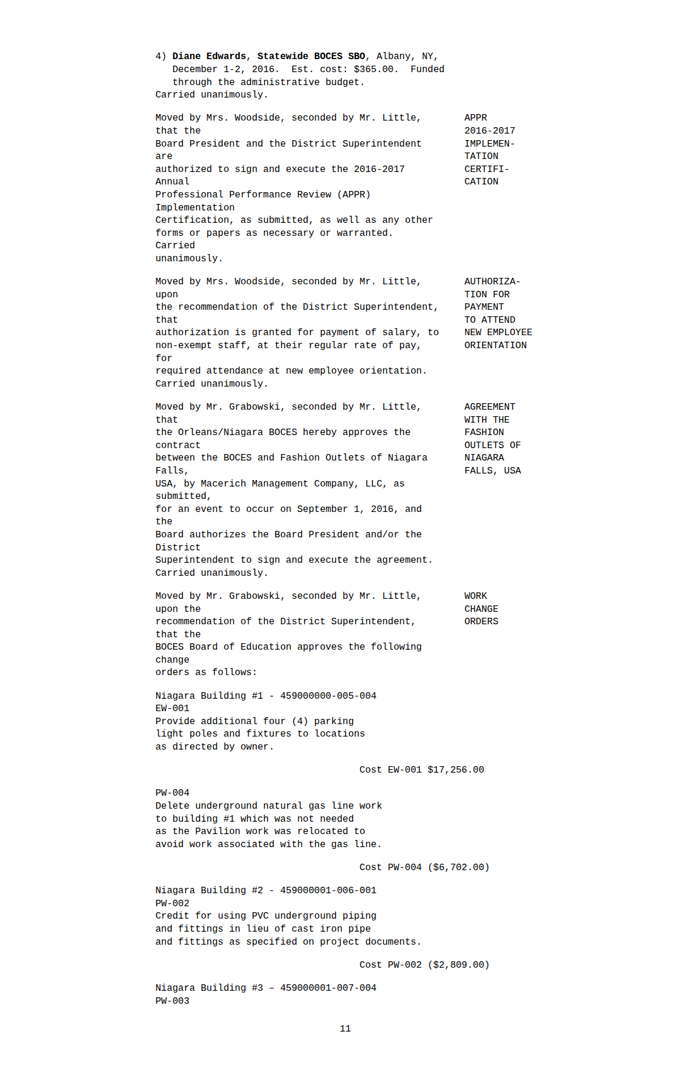4) Diane Edwards, Statewide BOCES SBO, Albany, NY, December 1-2, 2016. Est. cost: $365.00. Funded through the administrative budget. Carried unanimously.
Moved by Mrs. Woodside, seconded by Mr. Little, that the Board President and the District Superintendent are authorized to sign and execute the 2016-2017 Annual Professional Performance Review (APPR) Implementation Certification, as submitted, as well as any other forms or papers as necessary or warranted. Carried unanimously.
APPR 2016-2017 IMPLEMEN- TATION CERTIFI- CATION
Moved by Mrs. Woodside, seconded by Mr. Little, upon the recommendation of the District Superintendent, that authorization is granted for payment of salary, to non-exempt staff, at their regular rate of pay, for required attendance at new employee orientation. Carried unanimously.
AUTHORIZA- TION FOR PAYMENT TO ATTEND NEW EMPLOYEE ORIENTATION
Moved by Mr. Grabowski, seconded by Mr. Little, that the Orleans/Niagara BOCES hereby approves the contract between the BOCES and Fashion Outlets of Niagara Falls, USA, by Macerich Management Company, LLC, as submitted, for an event to occur on September 1, 2016, and the Board authorizes the Board President and/or the District Superintendent to sign and execute the agreement. Carried unanimously.
AGREEMENT WITH THE FASHION OUTLETS OF NIAGARA FALLS, USA
Moved by Mr. Grabowski, seconded by Mr. Little, upon the recommendation of the District Superintendent, that the BOCES Board of Education approves the following change orders as follows:
WORK CHANGE ORDERS
Niagara Building #1 - 459000000-005-004 EW-001 Provide additional four (4) parking light poles and fixtures to locations as directed by owner.
Cost EW-001 $17,256.00
PW-004 Delete underground natural gas line work to building #1 which was not needed as the Pavilion work was relocated to avoid work associated with the gas line.
Cost PW-004 ($6,702.00)
Niagara Building #2 - 459000001-006-001 PW-002 Credit for using PVC underground piping and fittings in lieu of cast iron pipe and fittings as specified on project documents.
Cost PW-002 ($2,809.00)
Niagara Building #3 – 459000001-007-004 PW-003
11